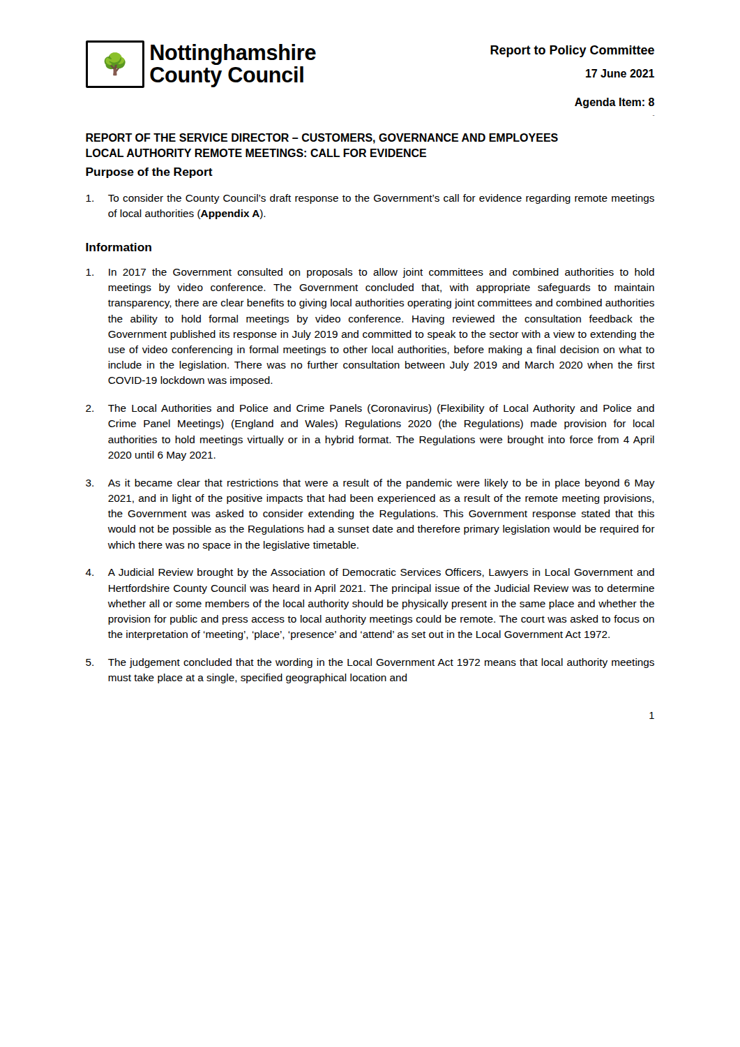🌳
Nottinghamshire
County Council
Report to Policy Committee
17 June 2021
Agenda Item: 8
-
Report of the Service Director – Customers, Governance and Employees
Local Authority Remote Meetings: Call for Evidence
Purpose of the Report
To consider the County Council’s draft response to the Government’s call for evidence regarding remote meetings of local authorities (Appendix A).
Information
In 2017 the Government consulted on proposals to allow joint committees and combined authorities to hold meetings by video conference. The Government concluded that, with appropriate safeguards to maintain transparency, there are clear benefits to giving local authorities operating joint committees and combined authorities the ability to hold formal meetings by video conference. Having reviewed the consultation feedback the Government published its response in July 2019 and committed to speak to the sector with a view to extending the use of video conferencing in formal meetings to other local authorities, before making a final decision on what to include in the legislation. There was no further consultation between July 2019 and March 2020 when the first COVID-19 lockdown was imposed.
The Local Authorities and Police and Crime Panels (Coronavirus) (Flexibility of Local Authority and Police and Crime Panel Meetings) (England and Wales) Regulations 2020 (the Regulations) made provision for local authorities to hold meetings virtually or in a hybrid format. The Regulations were brought into force from 4 April 2020 until 6 May 2021.
As it became clear that restrictions that were a result of the pandemic were likely to be in place beyond 6 May 2021, and in light of the positive impacts that had been experienced as a result of the remote meeting provisions, the Government was asked to consider extending the Regulations. This Government response stated that this would not be possible as the Regulations had a sunset date and therefore primary legislation would be required for which there was no space in the legislative timetable.
A Judicial Review brought by the Association of Democratic Services Officers, Lawyers in Local Government and Hertfordshire County Council was heard in April 2021. The principal issue of the Judicial Review was to determine whether all or some members of the local authority should be physically present in the same place and whether the provision for public and press access to local authority meetings could be remote. The court was asked to focus on the interpretation of ‘meeting’, ‘place’, ‘presence’ and ‘attend’ as set out in the Local Government Act 1972.
The judgement concluded that the wording in the Local Government Act 1972 means that local authority meetings must take place at a single, specified geographical location and
1